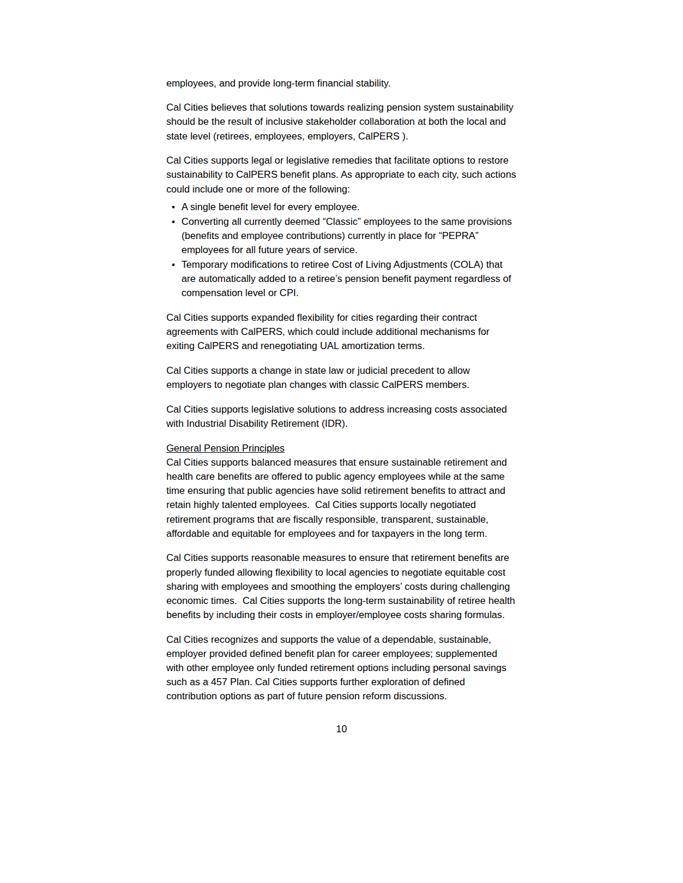employees, and provide long-term financial stability.
Cal Cities believes that solutions towards realizing pension system sustainability should be the result of inclusive stakeholder collaboration at both the local and state level (retirees, employees, employers, CalPERS ).
Cal Cities supports legal or legislative remedies that facilitate options to restore sustainability to CalPERS benefit plans. As appropriate to each city, such actions could include one or more of the following:
A single benefit level for every employee.
Converting all currently deemed “Classic” employees to the same provisions (benefits and employee contributions) currently in place for “PEPRA” employees for all future years of service.
Temporary modifications to retiree Cost of Living Adjustments (COLA) that are automatically added to a retiree’s pension benefit payment regardless of compensation level or CPI.
Cal Cities supports expanded flexibility for cities regarding their contract agreements with CalPERS, which could include additional mechanisms for exiting CalPERS and renegotiating UAL amortization terms.
Cal Cities supports a change in state law or judicial precedent to allow employers to negotiate plan changes with classic CalPERS members.
Cal Cities supports legislative solutions to address increasing costs associated with Industrial Disability Retirement (IDR).
General Pension Principles
Cal Cities supports balanced measures that ensure sustainable retirement and health care benefits are offered to public agency employees while at the same time ensuring that public agencies have solid retirement benefits to attract and retain highly talented employees. Cal Cities supports locally negotiated retirement programs that are fiscally responsible, transparent, sustainable, affordable and equitable for employees and for taxpayers in the long term.
Cal Cities supports reasonable measures to ensure that retirement benefits are properly funded allowing flexibility to local agencies to negotiate equitable cost sharing with employees and smoothing the employers’ costs during challenging economic times. Cal Cities supports the long-term sustainability of retiree health benefits by including their costs in employer/employee costs sharing formulas.
Cal Cities recognizes and supports the value of a dependable, sustainable, employer provided defined benefit plan for career employees; supplemented with other employee only funded retirement options including personal savings such as a 457 Plan. Cal Cities supports further exploration of defined contribution options as part of future pension reform discussions.
10